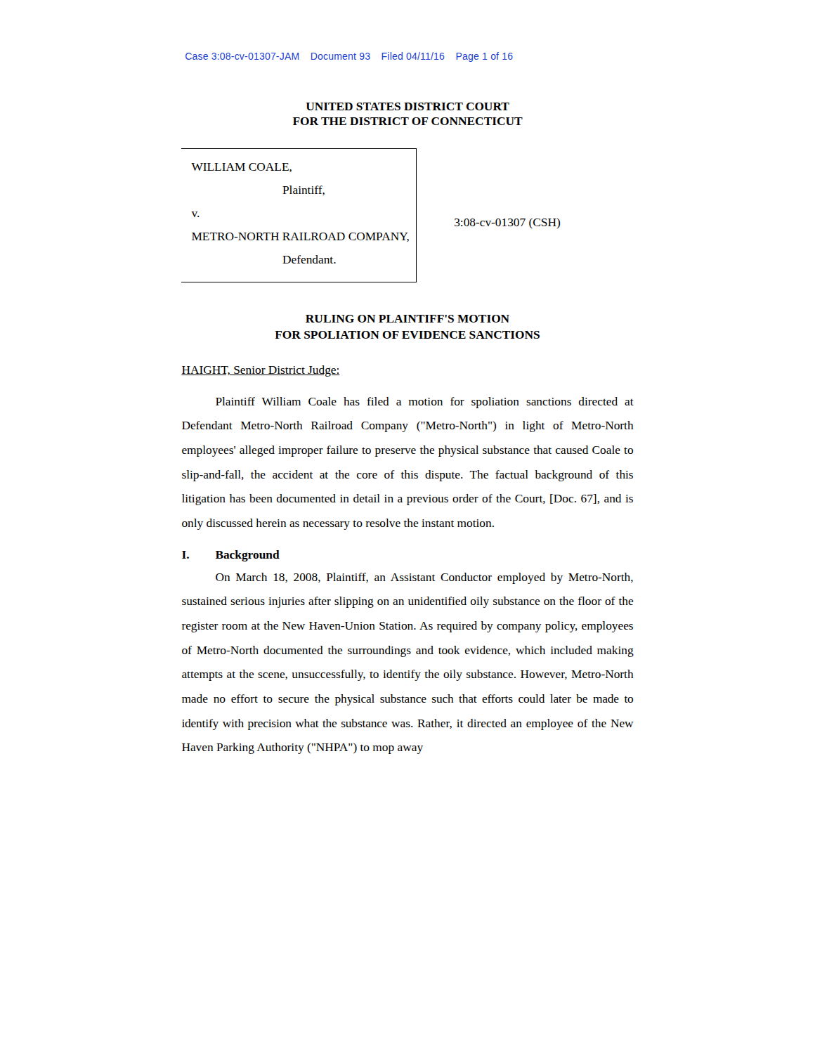Case 3:08-cv-01307-JAM Document 93 Filed 04/11/16 Page 1 of 16
UNITED STATES DISTRICT COURT
FOR THE DISTRICT OF CONNECTICUT
| WILLIAM COALE, Plaintiff, v. METRO-NORTH RAILROAD COMPANY, Defendant. | 3:08-cv-01307 (CSH) |
RULING ON PLAINTIFF'S MOTION
FOR SPOLIATION OF EVIDENCE SANCTIONS
HAIGHT, Senior District Judge:
Plaintiff William Coale has filed a motion for spoliation sanctions directed at Defendant Metro-North Railroad Company ("Metro-North") in light of Metro-North employees' alleged improper failure to preserve the physical substance that caused Coale to slip-and-fall, the accident at the core of this dispute. The factual background of this litigation has been documented in detail in a previous order of the Court, [Doc. 67], and is only discussed herein as necessary to resolve the instant motion.
I. Background
On March 18, 2008, Plaintiff, an Assistant Conductor employed by Metro-North, sustained serious injuries after slipping on an unidentified oily substance on the floor of the register room at the New Haven-Union Station. As required by company policy, employees of Metro-North documented the surroundings and took evidence, which included making attempts at the scene, unsuccessfully, to identify the oily substance. However, Metro-North made no effort to secure the physical substance such that efforts could later be made to identify with precision what the substance was. Rather, it directed an employee of the New Haven Parking Authority ("NHPA") to mop away